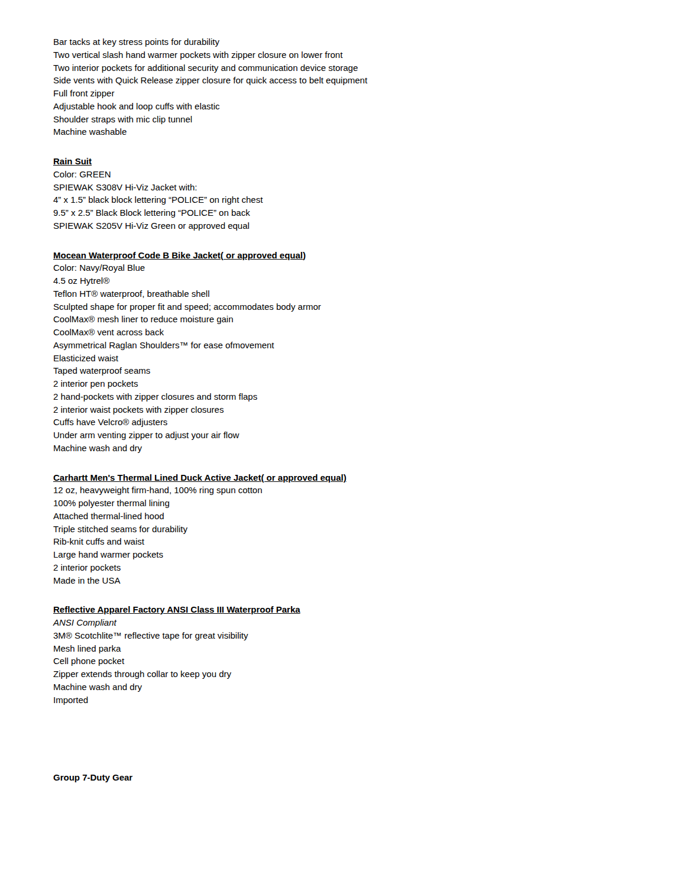Bar tacks at key stress points for durability
Two vertical slash hand warmer pockets with zipper closure on lower front
Two interior pockets for additional security and communication device storage
Side vents with Quick Release zipper closure for quick access to belt equipment
Full front zipper
Adjustable hook and loop cuffs with elastic
Shoulder straps with mic clip tunnel
Machine washable
Rain Suit
Color: GREEN
SPIEWAK S308V Hi-Viz Jacket with:
4” x 1.5” black block lettering “POLICE” on right chest
9.5” x 2.5” Black Block lettering “POLICE” on back
SPIEWAK S205V Hi-Viz Green or approved equal
Mocean Waterproof Code B Bike Jacket( or approved equal)
Color: Navy/Royal Blue
4.5 oz Hytrel®
Teflon HT® waterproof, breathable shell
Sculpted shape for proper fit and speed; accommodates body armor
CoolMax® mesh liner to reduce moisture gain
CoolMax® vent across back
Asymmetrical Raglan Shoulders™ for ease ofmovement
Elasticized waist
Taped waterproof seams
2 interior pen pockets
2 hand-pockets with zipper closures and storm flaps
2 interior waist pockets with zipper closures
Cuffs have Velcro® adjusters
Under arm venting zipper to adjust your air flow
Machine wash and dry
Carhartt Men's Thermal Lined Duck Active Jacket( or approved equal)
12 oz, heavyweight firm-hand, 100% ring spun cotton
100% polyester thermal lining
Attached thermal-lined hood
Triple stitched seams for durability
Rib-knit cuffs and waist
Large hand warmer pockets
2 interior pockets
Made in the USA
Reflective Apparel Factory ANSI Class III Waterproof Parka
ANSI Compliant
3M® Scotchlite™ reflective tape for great visibility
Mesh lined parka
Cell phone pocket
Zipper extends through collar to keep you dry
Machine wash and dry
Imported
Group 7-Duty Gear